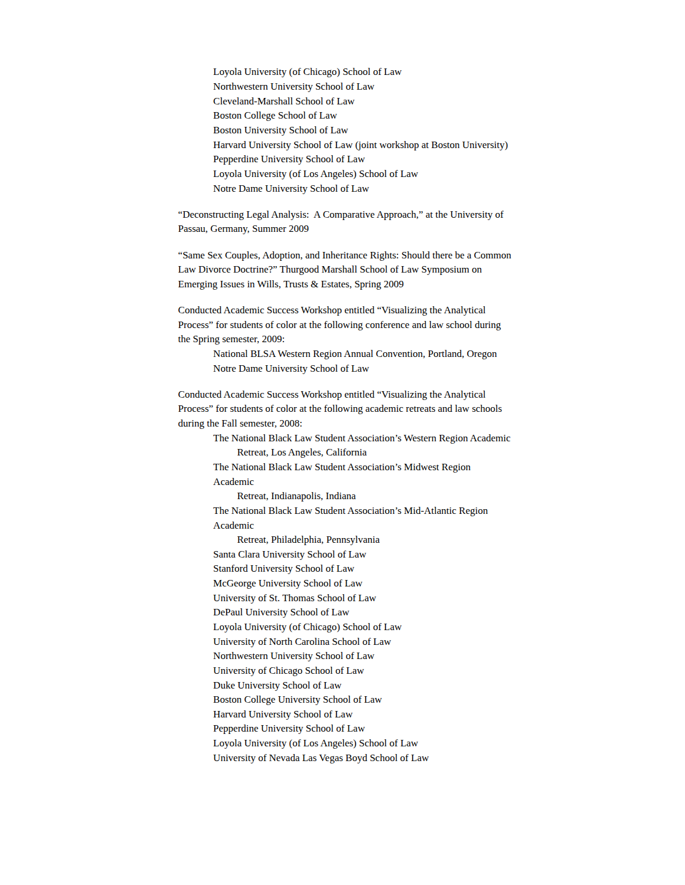Loyola University (of Chicago) School of Law
Northwestern University School of Law
Cleveland-Marshall School of Law
Boston College School of Law
Boston University School of Law
Harvard University School of Law (joint workshop at Boston University)
Pepperdine University School of Law
Loyola University (of Los Angeles) School of Law
Notre Dame University School of Law
“Deconstructing Legal Analysis: A Comparative Approach,” at the University of Passau, Germany, Summer 2009
“Same Sex Couples, Adoption, and Inheritance Rights: Should there be a Common Law Divorce Doctrine?” Thurgood Marshall School of Law Symposium on Emerging Issues in Wills, Trusts & Estates, Spring 2009
Conducted Academic Success Workshop entitled “Visualizing the Analytical Process” for students of color at the following conference and law school during the Spring semester, 2009:
National BLSA Western Region Annual Convention, Portland, Oregon
Notre Dame University School of Law
Conducted Academic Success Workshop entitled “Visualizing the Analytical Process” for students of color at the following academic retreats and law schools during the Fall semester, 2008:
The National Black Law Student Association’s Western Region Academic Retreat, Los Angeles, California
The National Black Law Student Association’s Midwest Region Academic Retreat, Indianapolis, Indiana
The National Black Law Student Association’s Mid-Atlantic Region Academic Retreat, Philadelphia, Pennsylvania
Santa Clara University School of Law
Stanford University School of Law
McGeorge University School of Law
University of St. Thomas School of Law
DePaul University School of Law
Loyola University (of Chicago) School of Law
University of North Carolina School of Law
Northwestern University School of Law
University of Chicago School of Law
Duke University School of Law
Boston College University School of Law
Harvard University School of Law
Pepperdine University School of Law
Loyola University (of Los Angeles) School of Law
University of Nevada Las Vegas Boyd School of Law